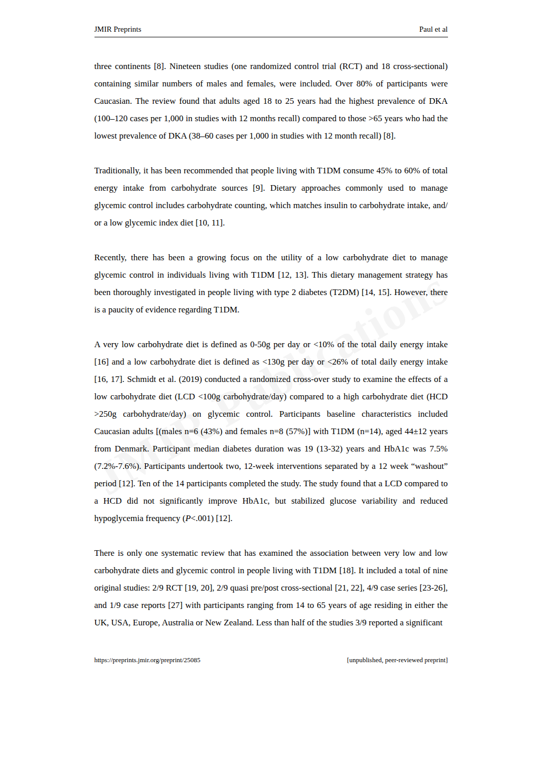JMIR Publications
JMIR Preprints Paul et al
three continents [8]. Nineteen studies (one randomized control trial (RCT) and 18 cross-sectional) containing similar numbers of males and females, were included. Over 80% of participants were Caucasian. The review found that adults aged 18 to 25 years had the highest prevalence of DKA (100–120 cases per 1,000 in studies with 12 months recall) compared to those >65 years who had the lowest prevalence of DKA (38–60 cases per 1,000 in studies with 12 month recall) [8].
Traditionally, it has been recommended that people living with T1DM consume 45% to 60% of total energy intake from carbohydrate sources [9]. Dietary approaches commonly used to manage glycemic control includes carbohydrate counting, which matches insulin to carbohydrate intake, and/ or a low glycemic index diet [10, 11].
Recently, there has been a growing focus on the utility of a low carbohydrate diet to manage glycemic control in individuals living with T1DM [12, 13]. This dietary management strategy has been thoroughly investigated in people living with type 2 diabetes (T2DM) [14, 15]. However, there is a paucity of evidence regarding T1DM.
A very low carbohydrate diet is defined as 0-50g per day or <10% of the total daily energy intake [16] and a low carbohydrate diet is defined as <130g per day or <26% of total daily energy intake [16, 17]. Schmidt et al. (2019) conducted a randomized cross-over study to examine the effects of a low carbohydrate diet (LCD <100g carbohydrate/day) compared to a high carbohydrate diet (HCD >250g carbohydrate/day) on glycemic control. Participants baseline characteristics included Caucasian adults [(males n=6 (43%) and females n=8 (57%)] with T1DM (n=14), aged 44±12 years from Denmark. Participant median diabetes duration was 19 (13-32) years and HbA1c was 7.5% (7.2%-7.6%). Participants undertook two, 12-week interventions separated by a 12 week “washout” period [12]. Ten of the 14 participants completed the study. The study found that a LCD compared to a HCD did not significantly improve HbA1c, but stabilized glucose variability and reduced hypoglycemia frequency (P<.001) [12].
There is only one systematic review that has examined the association between very low and low carbohydrate diets and glycemic control in people living with T1DM [18]. It included a total of nine original studies: 2/9 RCT [19, 20], 2/9 quasi pre/post cross-sectional [21, 22], 4/9 case series [23-26], and 1/9 case reports [27] with participants ranging from 14 to 65 years of age residing in either the UK, USA, Europe, Australia or New Zealand. Less than half of the studies 3/9 reported a significant
https://preprints.jmir.org/preprint/25085 [unpublished, peer-reviewed preprint]